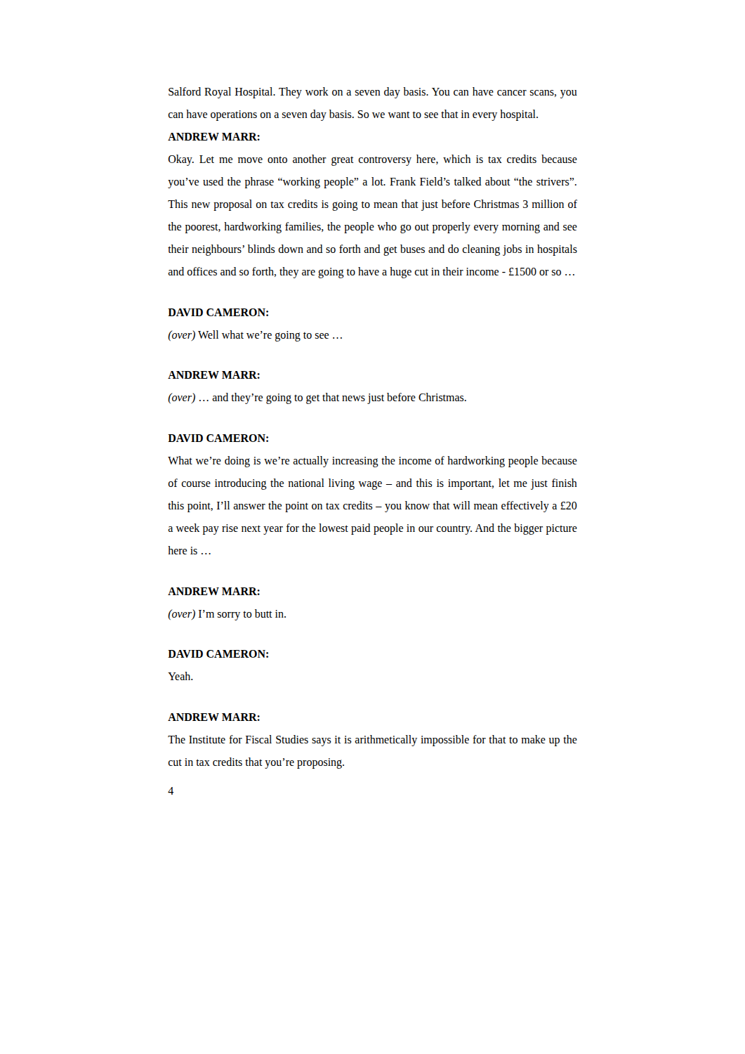Salford Royal Hospital. They work on a seven day basis. You can have cancer scans, you can have operations on a seven day basis. So we want to see that in every hospital.
Andrew Marr:
Okay. Let me move onto another great controversy here, which is tax credits because you’ve used the phrase “working people” a lot. Frank Field’s talked about “the strivers”. This new proposal on tax credits is going to mean that just before Christmas 3 million of the poorest, hardworking families, the people who go out properly every morning and see their neighbours’ blinds down and so forth and get buses and do cleaning jobs in hospitals and offices and so forth, they are going to have a huge cut in their income - £1500 or so …
David Cameron:
(over) Well what we’re going to see …
Andrew Marr:
(over) … and they’re going to get that news just before Christmas.
David Cameron:
What we’re doing is we’re actually increasing the income of hardworking people because of course introducing the national living wage – and this is important, let me just finish this point, I’ll answer the point on tax credits – you know that will mean effectively a £20 a week pay rise next year for the lowest paid people in our country. And the bigger picture here is …
Andrew Marr:
(over) I’m sorry to butt in.
David Cameron:
Yeah.
Andrew Marr:
The Institute for Fiscal Studies says it is arithmetically impossible for that to make up the cut in tax credits that you’re proposing.
4